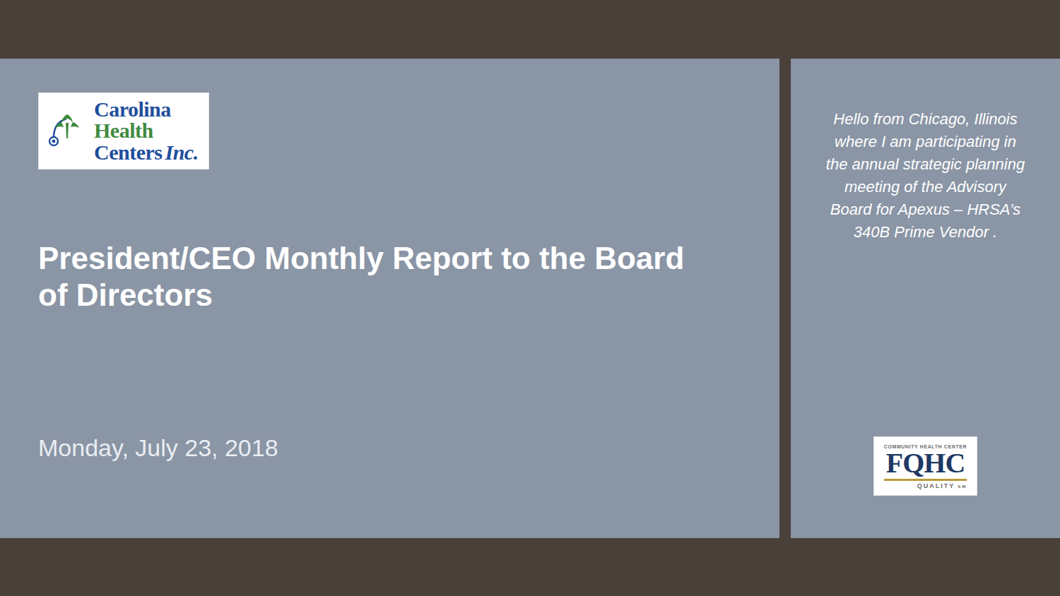Carolina Health
Centers Inc.
President/CEO Monthly Report to the Board of Directors
Monday, July 23, 2018
Hello from Chicago, Illinois where I am participating in the annual strategic planning meeting of the Advisory Board for Apexus – HRSA’s 340B Prime Vendor .
Community Health Center
FQHC
Quality SM